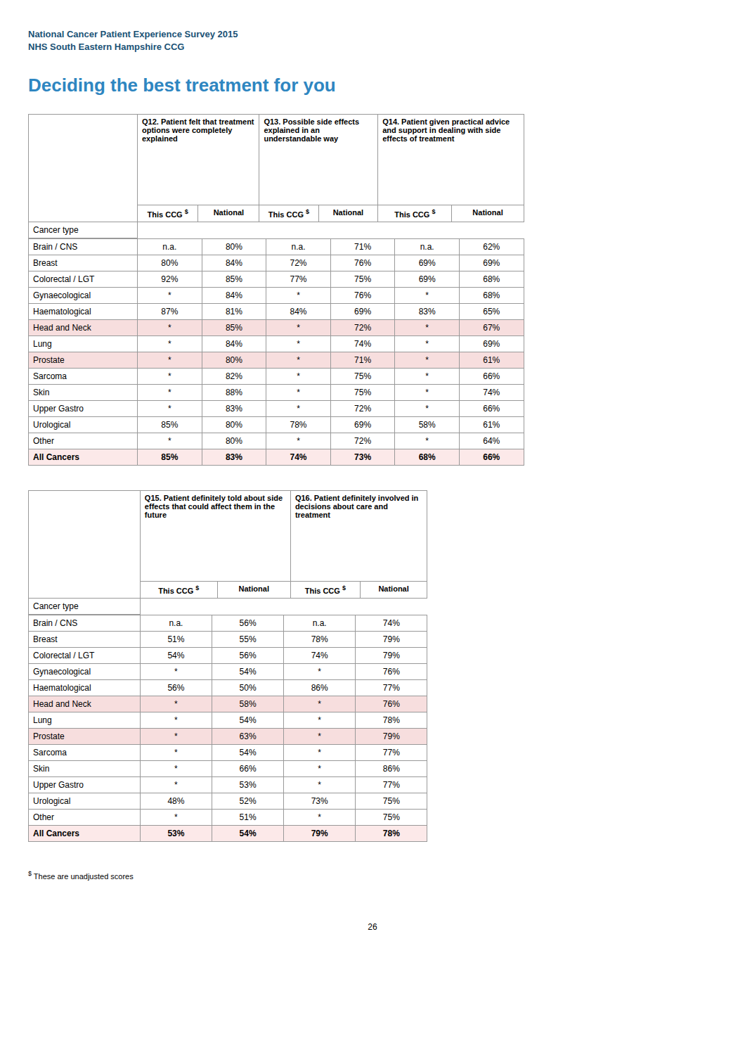National Cancer Patient Experience Survey 2015
NHS South Eastern Hampshire CCG
Deciding the best treatment for you
| | Q12. Patient felt that treatment options were completely explained | Q13. Possible side effects explained in an understandable way | Q14. Patient given practical advice and support in dealing with side effects of treatment |
| --- | --- | --- | --- |
| This CCG $ | National | This CCG $ | National | This CCG $ | National |
| Cancer type | |
| Brain / CNS | n.a. | 80% | n.a. | 71% | n.a. | 62% |
| Breast | 80% | 84% | 72% | 76% | 69% | 69% |
| Colorectal / LGT | 92% | 85% | 77% | 75% | 69% | 68% |
| Gynaecological | * | 84% | * | 76% | * | 68% |
| Haematological | 87% | 81% | 84% | 69% | 83% | 65% |
| Head and Neck | * | 85% | * | 72% | * | 67% |
| Lung | * | 84% | * | 74% | * | 69% |
| Prostate | * | 80% | * | 71% | * | 61% |
| Sarcoma | * | 82% | * | 75% | * | 66% |
| Skin | * | 88% | * | 75% | * | 74% |
| Upper Gastro | * | 83% | * | 72% | * | 66% |
| Urological | 85% | 80% | 78% | 69% | 58% | 61% |
| Other | * | 80% | * | 72% | * | 64% |
| All Cancers | 85% | 83% | 74% | 73% | 68% | 66% |
| | Q15. Patient definitely told about side effects that could affect them in the future | Q16. Patient definitely involved in decisions about care and treatment |
| --- | --- | --- |
| This CCG $ | National | This CCG $ | National |
| Cancer type | |
| Brain / CNS | n.a. | 56% | n.a. | 74% |
| Breast | 51% | 55% | 78% | 79% |
| Colorectal / LGT | 54% | 56% | 74% | 79% |
| Gynaecological | * | 54% | * | 76% |
| Haematological | 56% | 50% | 86% | 77% |
| Head and Neck | * | 58% | * | 76% |
| Lung | * | 54% | * | 78% |
| Prostate | * | 63% | * | 79% |
| Sarcoma | * | 54% | * | 77% |
| Skin | * | 66% | * | 86% |
| Upper Gastro | * | 53% | * | 77% |
| Urological | 48% | 52% | 73% | 75% |
| Other | * | 51% | * | 75% |
| All Cancers | 53% | 54% | 79% | 78% |
$ These are unadjusted scores
26